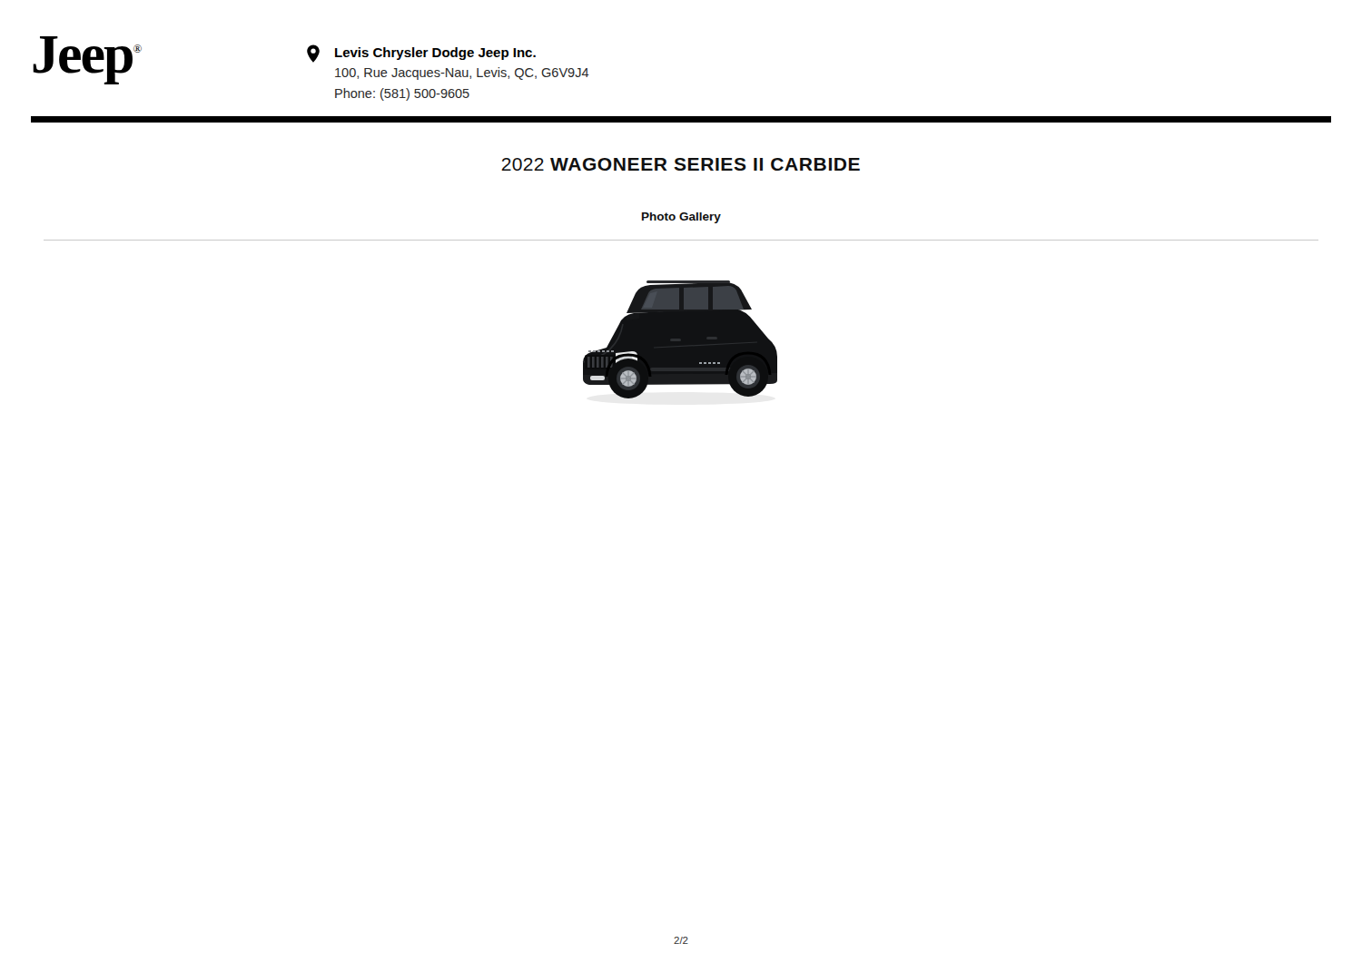Jeep®
Levis Chrysler Dodge Jeep Inc.
100, Rue Jacques-Nau, Levis, QC, G6V9J4
Phone: (581) 500-9605
2022 WAGONEER SERIES II CARBIDE
Photo Gallery
2/2